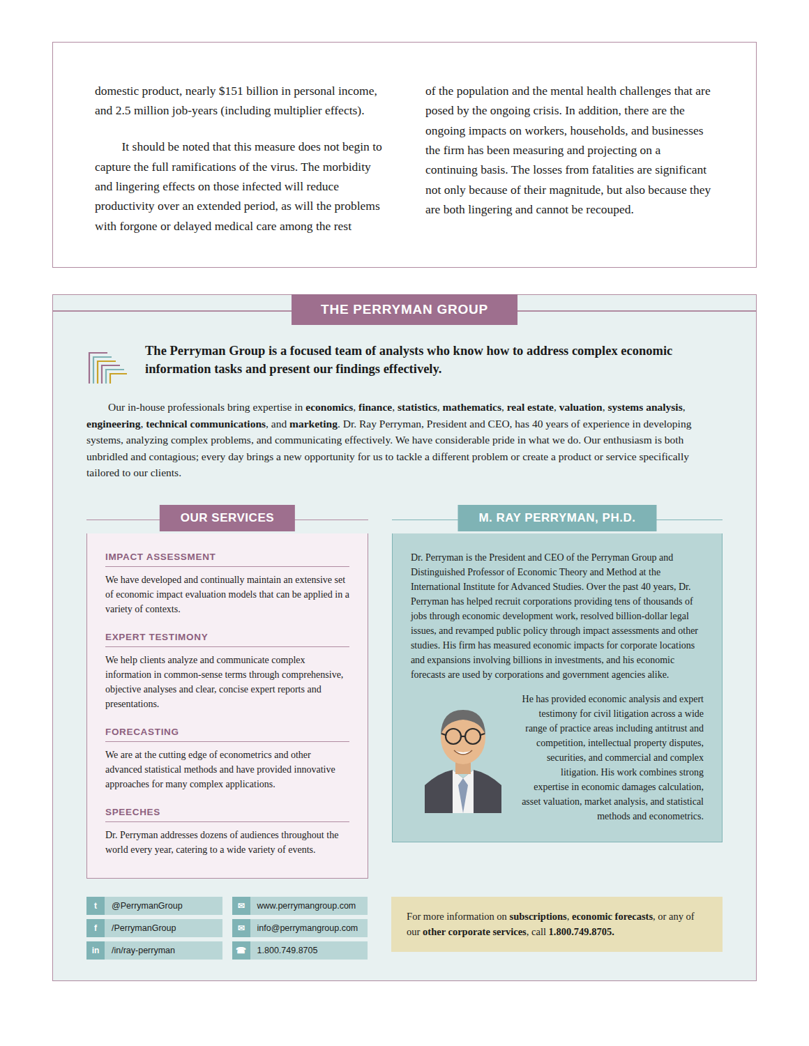domestic product, nearly $151 billion in personal income, and 2.5 million job-years (including multiplier effects).
It should be noted that this measure does not begin to capture the full ramifications of the virus. The morbidity and lingering effects on those infected will reduce productivity over an extended period, as will the problems with forgone or delayed medical care among the rest
of the population and the mental health challenges that are posed by the ongoing crisis. In addition, there are the ongoing impacts on workers, households, and businesses the firm has been measuring and projecting on a continuing basis. The losses from fatalities are significant not only because of their magnitude, but also because they are both lingering and cannot be recouped.
THE PERRYMAN GROUP
The Perryman Group is a focused team of analysts who know how to address complex economic information tasks and present our findings effectively.
Our in-house professionals bring expertise in economics, finance, statistics, mathematics, real estate, valuation, systems analysis, engineering, technical communications, and marketing. Dr. Ray Perryman, President and CEO, has 40 years of experience in developing systems, analyzing complex problems, and communicating effectively. We have considerable pride in what we do. Our enthusiasm is both unbridled and contagious; every day brings a new opportunity for us to tackle a different problem or create a product or service specifically tailored to our clients.
OUR SERVICES
IMPACT ASSESSMENT
We have developed and continually maintain an extensive set of economic impact evaluation models that can be applied in a variety of contexts.
EXPERT TESTIMONY
We help clients analyze and communicate complex information in common-sense terms through comprehensive, objective analyses and clear, concise expert reports and presentations.
FORECASTING
We are at the cutting edge of econometrics and other advanced statistical methods and have provided innovative approaches for many complex applications.
SPEECHES
Dr. Perryman addresses dozens of audiences throughout the world every year, catering to a wide variety of events.
M. RAY PERRYMAN, PH.D.
Dr. Perryman is the President and CEO of the Perryman Group and Distinguished Professor of Economic Theory and Method at the International Institute for Advanced Studies. Over the past 40 years, Dr. Perryman has helped recruit corporations providing tens of thousands of jobs through economic development work, resolved billion-dollar legal issues, and revamped public policy through impact assessments and other studies. His firm has measured economic impacts for corporate locations and expansions involving billions in investments, and his economic forecasts are used by corporations and government agencies alike.
He has provided economic analysis and expert testimony for civil litigation across a wide range of practice areas including antitrust and competition, intellectual property disputes, securities, and commercial and complex litigation. His work combines strong expertise in economic damages calculation, asset valuation, market analysis, and statistical methods and econometrics.
t@PerrymanGroup
✉www.perrymangroup.com
f/PerrymanGroup
✉info@perrymangroup.com
in/in/ray-perryman
☎1.800.749.8705
For more information on subscriptions, economic forecasts, or any of our other corporate services, call 1.800.749.8705.